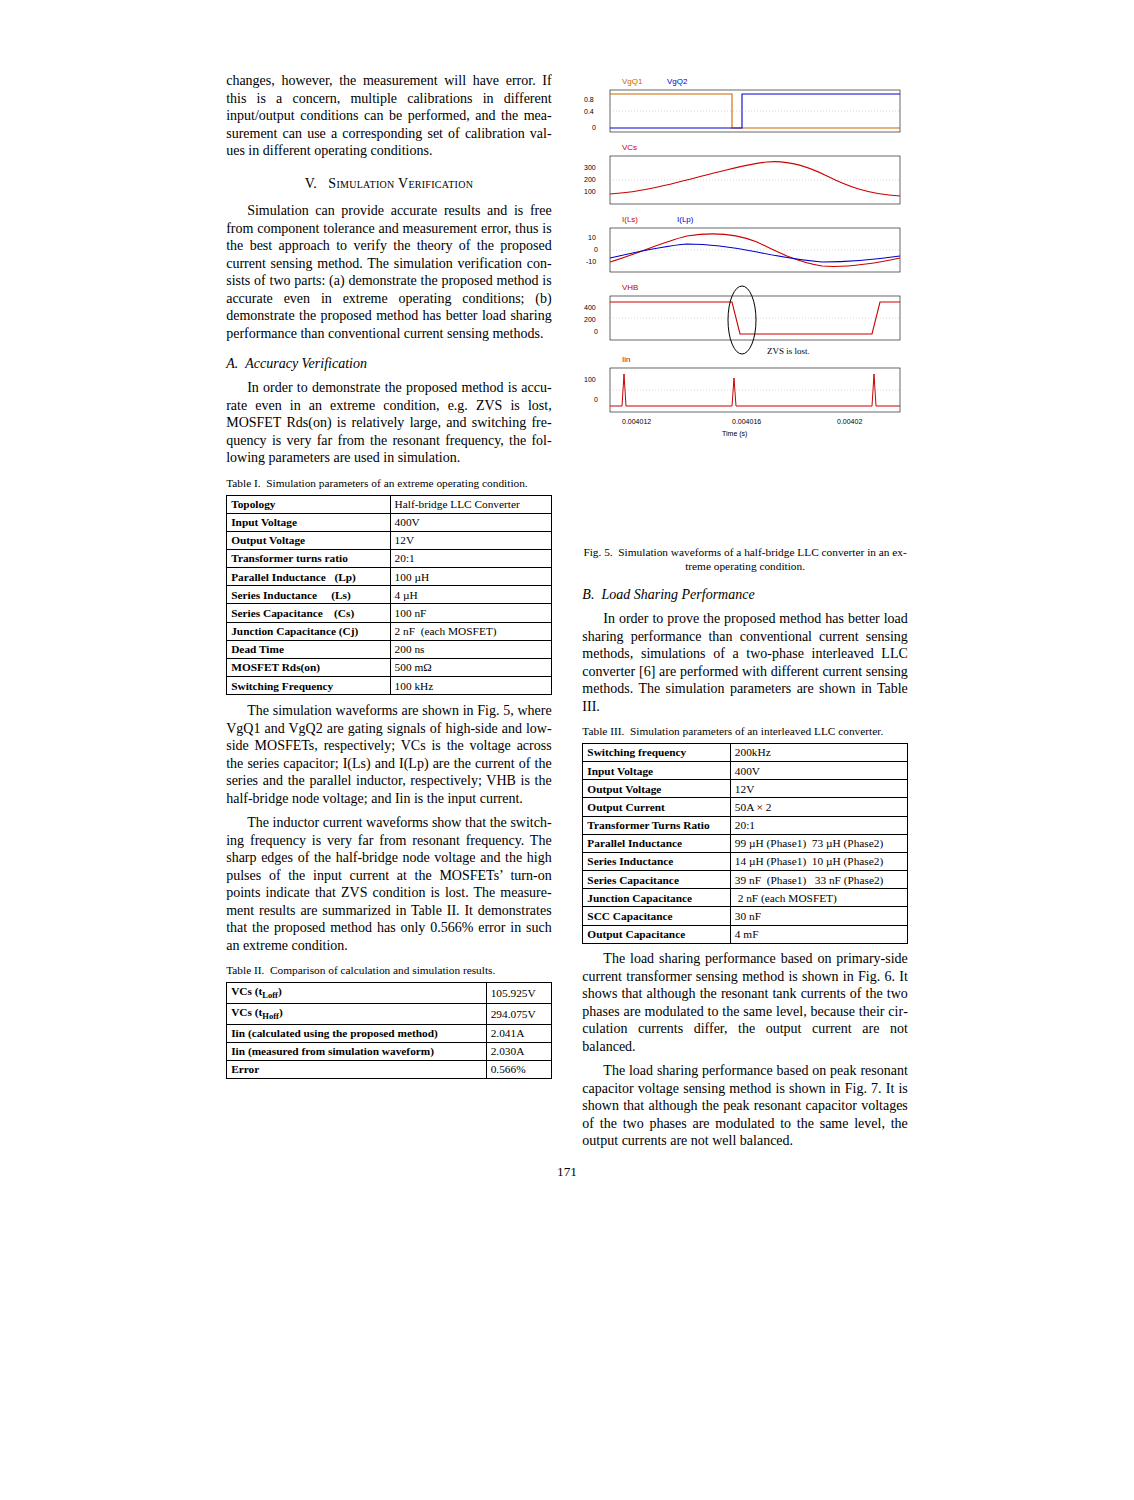changes, however, the measurement will have error. If this is a concern, multiple calibrations in different input/output conditions can be performed, and the measurement can use a corresponding set of calibration values in different operating conditions.
V. Simulation Verification
Simulation can provide accurate results and is free from component tolerance and measurement error, thus is the best approach to verify the theory of the proposed current sensing method. The simulation verification consists of two parts: (a) demonstrate the proposed method is accurate even in extreme operating conditions; (b) demonstrate the proposed method has better load sharing performance than conventional current sensing methods.
A. Accuracy Verification
In order to demonstrate the proposed method is accurate even in an extreme condition, e.g. ZVS is lost, MOSFET Rds(on) is relatively large, and switching frequency is very far from the resonant frequency, the following parameters are used in simulation.
Table I. Simulation parameters of an extreme operating condition.
| Topology | Half-bridge LLC Converter |
| Input Voltage | 400V |
| Output Voltage | 12V |
| Transformer turns ratio | 20:1 |
| Parallel Inductance (Lp) | 100 µH |
| Series Inductance (Ls) | 4 µH |
| Series Capacitance (Cs) | 100 nF |
| Junction Capacitance (Cj) | 2 nF (each MOSFET) |
| Dead Time | 200 ns |
| MOSFET Rds(on) | 500 mΩ |
| Switching Frequency | 100 kHz |
The simulation waveforms are shown in Fig. 5, where VgQ1 and VgQ2 are gating signals of high-side and low-side MOSFETs, respectively; VCs is the voltage across the series capacitor; I(Ls) and I(Lp) are the current of the series and the parallel inductor, respectively; VHB is the half-bridge node voltage; and Iin is the input current.
The inductor current waveforms show that the switching frequency is very far from resonant frequency. The sharp edges of the half-bridge node voltage and the high pulses of the input current at the MOSFETs’ turn-on points indicate that ZVS condition is lost. The measurement results are summarized in Table II. It demonstrates that the proposed method has only 0.566% error in such an extreme condition.
Table II. Comparison of calculation and simulation results.
| VCs (t Loff ) | 105.925V |
| VCs (t Hoff ) | 294.075V |
| Iin (calculated using the proposed method) | 2.041A |
| Iin (measured from simulation waveform) | 2.030A |
| Error | 0.566% |
VgQ1 VgQ2 0.8 0.4 0 VCs 300 200 100 I(Ls) I(Lp) 10 0 -10 VHB 400 200 0 ZVS is lost. Iin 100 0 0.004012 0.004016 0.00402 Time (s)
Fig. 5. Simulation waveforms of a half-bridge LLC converter in an extreme operating condition.
B. Load Sharing Performance
In order to prove the proposed method has better load sharing performance than conventional current sensing methods, simulations of a two-phase interleaved LLC converter [6] are performed with different current sensing methods. The simulation parameters are shown in Table III.
Table III. Simulation parameters of an interleaved LLC converter.
| Switching frequency | 200kHz |
| Input Voltage | 400V |
| Output Voltage | 12V |
| Output Current | 50A × 2 |
| Transformer Turns Ratio | 20:1 |
| Parallel Inductance | 99 µH (Phase1) 73 µH (Phase2) |
| Series Inductance | 14 µH (Phase1) 10 µH (Phase2) |
| Series Capacitance | 39 nF (Phase1) 33 nF (Phase2) |
| Junction Capacitance | 2 nF (each MOSFET) |
| SCC Capacitance | 30 nF |
| Output Capacitance | 4 mF |
The load sharing performance based on primary-side current transformer sensing method is shown in Fig. 6. It shows that although the resonant tank currents of the two phases are modulated to the same level, because their circulation currents differ, the output current are not balanced.
The load sharing performance based on peak resonant capacitor voltage sensing method is shown in Fig. 7. It is shown that although the peak resonant capacitor voltages of the two phases are modulated to the same level, the output currents are not well balanced.
171